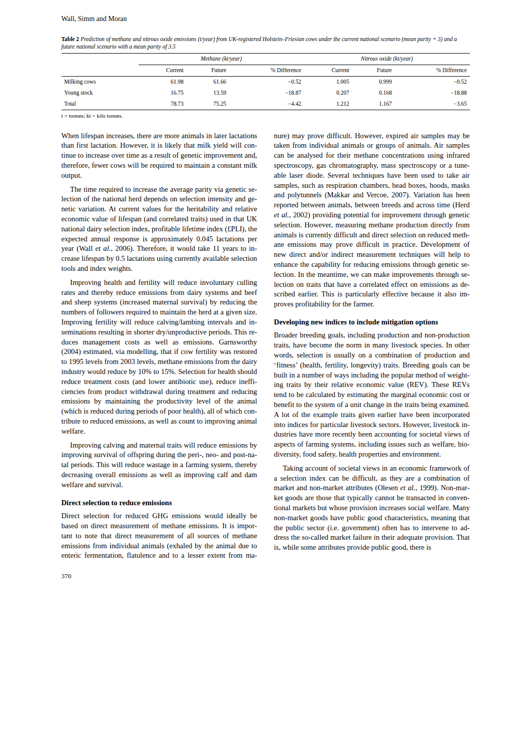Wall, Simm and Moran
Table 2 Prediction of methane and nitrous oxide emissions (t/year) from UK-registered Holstein–Friesian cows under the current national scenario (mean parity = 3) and a future national scenario with a mean parity of 3.5
| | Methane (kt/year) | Nitrous oxide (kt/year) |
| --- | --- | --- |
| | Current | Future | % Difference | Current | Future | % Difference |
| Milking cows | 61.98 | 61.66 | −0.52 | 1.005 | 0.999 | −0.52 |
| Young stock | 16.75 | 13.59 | −18.87 | 0.207 | 0.168 | −18.88 |
| Total | 78.73 | 75.25 | −4.42 | 1.212 | 1.167 | −3.65 |
t = tonnes; kt = kilo tonnes.
When lifespan increases, there are more animals in later lactations than first lactation. However, it is likely that milk yield will continue to increase over time as a result of genetic improvement and, therefore, fewer cows will be required to maintain a constant milk output.
The time required to increase the average parity via genetic selection of the national herd depends on selection intensity and genetic variation. At current values for the heritability and relative economic value of lifespan (and correlated traits) used in that UK national dairy selection index, profitable lifetime index (£PLI), the expected annual response is approximately 0.045 lactations per year (Wall et al., 2006). Therefore, it would take 11 years to increase lifespan by 0.5 lactations using currently available selection tools and index weights.
Improving health and fertility will reduce involuntary culling rates and thereby reduce emissions from dairy systems and beef and sheep systems (increased maternal survival) by reducing the numbers of followers required to maintain the herd at a given size. Improving fertility will reduce calving/lambing intervals and inseminations resulting in shorter dry/unproductive periods. This reduces management costs as well as emissions. Garnsworthy (2004) estimated, via modelling, that if cow fertility was restored to 1995 levels from 2003 levels, methane emissions from the dairy industry would reduce by 10% to 15%. Selection for health should reduce treatment costs (and lower antibiotic use), reduce inefficiencies from product withdrawal during treatment and reducing emissions by maintaining the productivity level of the animal (which is reduced during periods of poor health), all of which contribute to reduced emissions, as well as count to improving animal welfare.
Improving calving and maternal traits will reduce emissions by improving survival of offspring during the peri-, neo- and post-natal periods. This will reduce wastage in a farming system, thereby decreasing overall emissions as well as improving calf and dam welfare and survival.
Direct selection to reduce emissions
Direct selection for reduced GHG emissions would ideally be based on direct measurement of methane emissions. It is important to note that direct measurement of all sources of methane emissions from individual animals (exhaled by the animal due to enteric fermentation, flatulence and to a lesser extent from manure) may prove difficult. However, expired air samples may be taken from individual animals or groups of animals. Air samples can be analysed for their methane concentrations using infrared spectroscopy, gas chromatography, mass spectroscopy or a tuneable laser diode. Several techniques have been used to take air samples, such as respiration chambers, head boxes, hoods, masks and polytunnels (Makkar and Vercoe, 2007). Variation has been reported between animals, between breeds and across time (Herd et al., 2002) providing potential for improvement through genetic selection. However, measuring methane production directly from animals is currently difficult and direct selection on reduced methane emissions may prove difficult in practice. Development of new direct and/or indirect measurement techniques will help to enhance the capability for reducing emissions through genetic selection. In the meantime, we can make improvements through selection on traits that have a correlated effect on emissions as described earlier. This is particularly effective because it also improves profitability for the farmer.
Developing new indices to include mitigation options
Broader breeding goals, including production and non-production traits, have become the norm in many livestock species. In other words, selection is usually on a combination of production and ‘fitness’ (health, fertility, longevity) traits. Breeding goals can be built in a number of ways including the popular method of weighting traits by their relative economic value (REV). These REVs tend to be calculated by estimating the marginal economic cost or benefit to the system of a unit change in the traits being examined. A lot of the example traits given earlier have been incorporated into indices for particular livestock sectors. However, livestock industries have more recently been accounting for societal views of aspects of farming systems, including issues such as welfare, biodiversity, food safety, health properties and environment.
Taking account of societal views in an economic framework of a selection index can be difficult, as they are a combination of market and non-market attributes (Olesen et al., 1999). Non-market goods are those that typically cannot be transacted in conventional markets but whose provision increases social welfare. Many non-market goods have public good characteristics, meaning that the public sector (i.e. government) often has to intervene to address the so-called market failure in their adequate provision. That is, while some attributes provide public good, there is
370